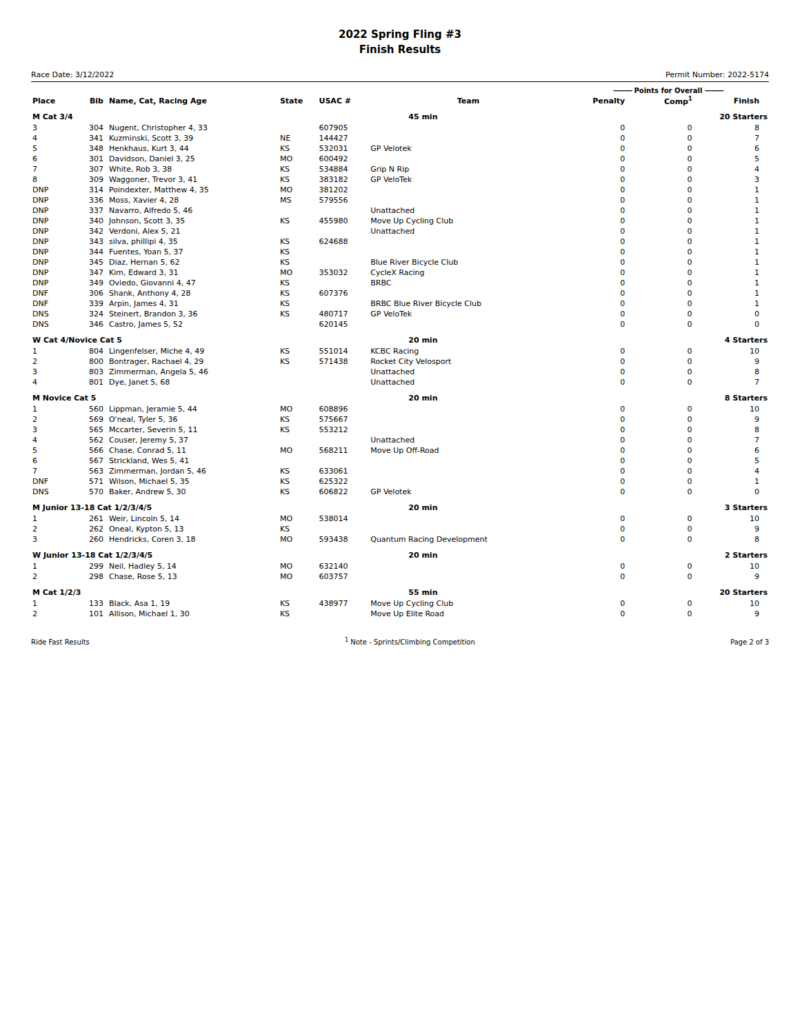2022 Spring Fling #3
Finish Results
Race Date: 3/12/2022 Permit Number: 2022-5174
| | ——— Points for Overall ——— |
| --- | --- |
| Place | Bib | Name, Cat, Racing Age | State | USAC # | Team | Penalty | Comp 1 | Finish |
| M Cat 3/4 | 45 min | 20 Starters |
| 3 | 304 | Nugent, Christopher 4, 33 | | 607905 | | 0 | 0 | 8 |
| 4 | 341 | Kuzminski, Scott 3, 39 | NE | 144427 | | 0 | 0 | 7 |
| 5 | 348 | Henkhaus, Kurt 3, 44 | KS | 532031 | GP Velotek | 0 | 0 | 6 |
| 6 | 301 | Davidson, Daniel 3, 25 | MO | 600492 | | 0 | 0 | 5 |
| 7 | 307 | White, Rob 3, 38 | KS | 534884 | Grip N Rip | 0 | 0 | 4 |
| 8 | 309 | Waggoner, Trevor 3, 41 | KS | 383182 | GP VeloTek | 0 | 0 | 3 |
| DNP | 314 | Poindexter, Matthew 4, 35 | MO | 381202 | | 0 | 0 | 1 |
| DNP | 336 | Moss, Xavier 4, 28 | MS | 579556 | | 0 | 0 | 1 |
| DNP | 337 | Navarro, Alfredo 5, 46 | | | Unattached | 0 | 0 | 1 |
| DNP | 340 | Johnson, Scott 3, 35 | KS | 455980 | Move Up Cycling Club | 0 | 0 | 1 |
| DNP | 342 | Verdoni, Alex 5, 21 | | | Unattached | 0 | 0 | 1 |
| DNP | 343 | silva, phillipi 4, 35 | KS | 624688 | | 0 | 0 | 1 |
| DNP | 344 | Fuentes, Yoan 5, 37 | KS | | | 0 | 0 | 1 |
| DNP | 345 | Diaz, Hernan 5, 62 | KS | | Blue River Bicycle Club | 0 | 0 | 1 |
| DNP | 347 | Kim, Edward 3, 31 | MO | 353032 | CycleX Racing | 0 | 0 | 1 |
| DNP | 349 | Oviedo, Giovanni 4, 47 | KS | | BRBC | 0 | 0 | 1 |
| DNF | 306 | Shank, Anthony 4, 28 | KS | 607376 | | 0 | 0 | 1 |
| DNF | 339 | Arpin, James 4, 31 | KS | | BRBC Blue River Bicycle Club | 0 | 0 | 1 |
| DNS | 324 | Steinert, Brandon 3, 36 | KS | 480717 | GP VeloTek | 0 | 0 | 0 |
| DNS | 346 | Castro, James 5, 52 | | 620145 | | 0 | 0 | 0 |
| W Cat 4/Novice Cat 5 | 20 min | 4 Starters |
| 1 | 804 | Lingenfelser, Miche 4, 49 | KS | 551014 | KCBC Racing | 0 | 0 | 10 |
| 2 | 800 | Bontrager, Rachael 4, 29 | KS | 571438 | Rocket City Velosport | 0 | 0 | 9 |
| 3 | 803 | Zimmerman, Angela 5, 46 | | | Unattached | 0 | 0 | 8 |
| 4 | 801 | Dye, Janet 5, 68 | | | Unattached | 0 | 0 | 7 |
| M Novice Cat 5 | 20 min | 8 Starters |
| 1 | 560 | Lippman, Jeramie 5, 44 | MO | 608896 | | 0 | 0 | 10 |
| 2 | 569 | O'neal, Tyler 5, 36 | KS | 575667 | | 0 | 0 | 9 |
| 3 | 565 | Mccarter, Severin 5, 11 | KS | 553212 | | 0 | 0 | 8 |
| 4 | 562 | Couser, Jeremy 5, 37 | | | Unattached | 0 | 0 | 7 |
| 5 | 566 | Chase, Conrad 5, 11 | MO | 568211 | Move Up Off-Road | 0 | 0 | 6 |
| 6 | 567 | Strickland, Wes 5, 41 | | | | 0 | 0 | 5 |
| 7 | 563 | Zimmerman, Jordan 5, 46 | KS | 633061 | | 0 | 0 | 4 |
| DNF | 571 | Wilson, Michael 5, 35 | KS | 625322 | | 0 | 0 | 1 |
| DNS | 570 | Baker, Andrew 5, 30 | KS | 606822 | GP Velotek | 0 | 0 | 0 |
| M Junior 13-18 Cat 1/2/3/4/5 | 20 min | 3 Starters |
| 1 | 261 | Weir, Lincoln 5, 14 | MO | 538014 | | 0 | 0 | 10 |
| 2 | 262 | Oneal, Kypton 5, 13 | KS | | | 0 | 0 | 9 |
| 3 | 260 | Hendricks, Coren 3, 18 | MO | 593438 | Quantum Racing Development | 0 | 0 | 8 |
| W Junior 13-18 Cat 1/2/3/4/5 | 20 min | 2 Starters |
| 1 | 299 | Neil, Hadley 5, 14 | MO | 632140 | | 0 | 0 | 10 |
| 2 | 298 | Chase, Rose 5, 13 | MO | 603757 | | 0 | 0 | 9 |
| M Cat 1/2/3 | 55 min | 20 Starters |
| 1 | 133 | Black, Asa 1, 19 | KS | 438977 | Move Up Cycling Club | 0 | 0 | 10 |
| 2 | 101 | Allison, Michael 1, 30 | KS | | Move Up Elite Road | 0 | 0 | 9 |
Ride Fast Results 1 Note - Sprints/Climbing Competition Page 2 of 3